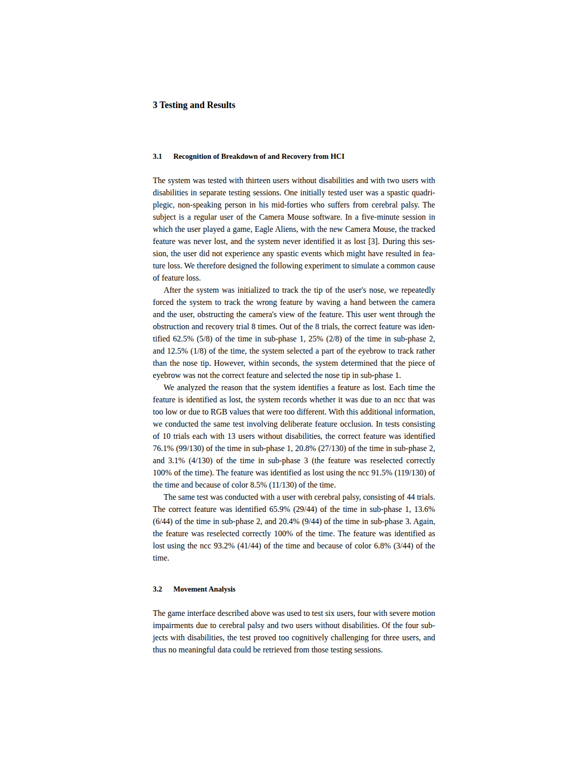3 Testing and Results
3.1 Recognition of Breakdown of and Recovery from HCI
The system was tested with thirteen users without disabilities and with two users with disabilities in separate testing sessions. One initially tested user was a spastic quadriplegic, non-speaking person in his mid-forties who suffers from cerebral palsy. The subject is a regular user of the Camera Mouse software. In a five-minute session in which the user played a game, Eagle Aliens, with the new Camera Mouse, the tracked feature was never lost, and the system never identified it as lost [3]. During this session, the user did not experience any spastic events which might have resulted in feature loss. We therefore designed the following experiment to simulate a common cause of feature loss.
After the system was initialized to track the tip of the user's nose, we repeatedly forced the system to track the wrong feature by waving a hand between the camera and the user, obstructing the camera's view of the feature. This user went through the obstruction and recovery trial 8 times. Out of the 8 trials, the correct feature was identified 62.5% (5/8) of the time in sub-phase 1, 25% (2/8) of the time in sub-phase 2, and 12.5% (1/8) of the time, the system selected a part of the eyebrow to track rather than the nose tip. However, within seconds, the system determined that the piece of eyebrow was not the correct feature and selected the nose tip in sub-phase 1.
We analyzed the reason that the system identifies a feature as lost. Each time the feature is identified as lost, the system records whether it was due to an ncc that was too low or due to RGB values that were too different. With this additional information, we conducted the same test involving deliberate feature occlusion. In tests consisting of 10 trials each with 13 users without disabilities, the correct feature was identified 76.1% (99/130) of the time in sub-phase 1, 20.8% (27/130) of the time in sub-phase 2, and 3.1% (4/130) of the time in sub-phase 3 (the feature was reselected correctly 100% of the time). The feature was identified as lost using the ncc 91.5% (119/130) of the time and because of color 8.5% (11/130) of the time.
The same test was conducted with a user with cerebral palsy, consisting of 44 trials. The correct feature was identified 65.9% (29/44) of the time in sub-phase 1, 13.6% (6/44) of the time in sub-phase 2, and 20.4% (9/44) of the time in sub-phase 3. Again, the feature was reselected correctly 100% of the time. The feature was identified as lost using the ncc 93.2% (41/44) of the time and because of color 6.8% (3/44) of the time.
3.2 Movement Analysis
The game interface described above was used to test six users, four with severe motion impairments due to cerebral palsy and two users without disabilities. Of the four subjects with disabilities, the test proved too cognitively challenging for three users, and thus no meaningful data could be retrieved from those testing sessions.